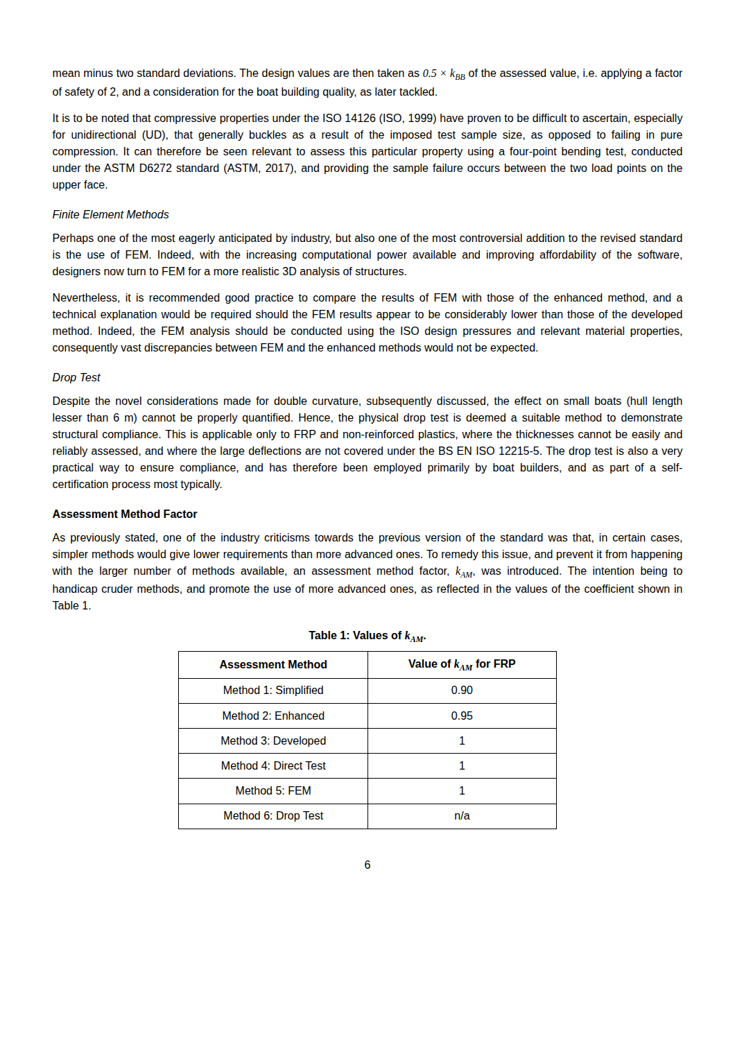mean minus two standard deviations. The design values are then taken as 0.5 × kBB of the assessed value, i.e. applying a factor of safety of 2, and a consideration for the boat building quality, as later tackled.
It is to be noted that compressive properties under the ISO 14126 (ISO, 1999) have proven to be difficult to ascertain, especially for unidirectional (UD), that generally buckles as a result of the imposed test sample size, as opposed to failing in pure compression. It can therefore be seen relevant to assess this particular property using a four-point bending test, conducted under the ASTM D6272 standard (ASTM, 2017), and providing the sample failure occurs between the two load points on the upper face.
Finite Element Methods
Perhaps one of the most eagerly anticipated by industry, but also one of the most controversial addition to the revised standard is the use of FEM. Indeed, with the increasing computational power available and improving affordability of the software, designers now turn to FEM for a more realistic 3D analysis of structures.
Nevertheless, it is recommended good practice to compare the results of FEM with those of the enhanced method, and a technical explanation would be required should the FEM results appear to be considerably lower than those of the developed method. Indeed, the FEM analysis should be conducted using the ISO design pressures and relevant material properties, consequently vast discrepancies between FEM and the enhanced methods would not be expected.
Drop Test
Despite the novel considerations made for double curvature, subsequently discussed, the effect on small boats (hull length lesser than 6 m) cannot be properly quantified. Hence, the physical drop test is deemed a suitable method to demonstrate structural compliance. This is applicable only to FRP and non-reinforced plastics, where the thicknesses cannot be easily and reliably assessed, and where the large deflections are not covered under the BS EN ISO 12215-5. The drop test is also a very practical way to ensure compliance, and has therefore been employed primarily by boat builders, and as part of a self-certification process most typically.
Assessment Method Factor
As previously stated, one of the industry criticisms towards the previous version of the standard was that, in certain cases, simpler methods would give lower requirements than more advanced ones. To remedy this issue, and prevent it from happening with the larger number of methods available, an assessment method factor, kAM, was introduced. The intention being to handicap cruder methods, and promote the use of more advanced ones, as reflected in the values of the coefficient shown in Table 1.
Table 1: Values of kAM.
| Assessment Method | Value of k AM for FRP |
| --- | --- |
| Method 1: Simplified | 0.90 |
| Method 2: Enhanced | 0.95 |
| Method 3: Developed | 1 |
| Method 4: Direct Test | 1 |
| Method 5: FEM | 1 |
| Method 6: Drop Test | n/a |
6